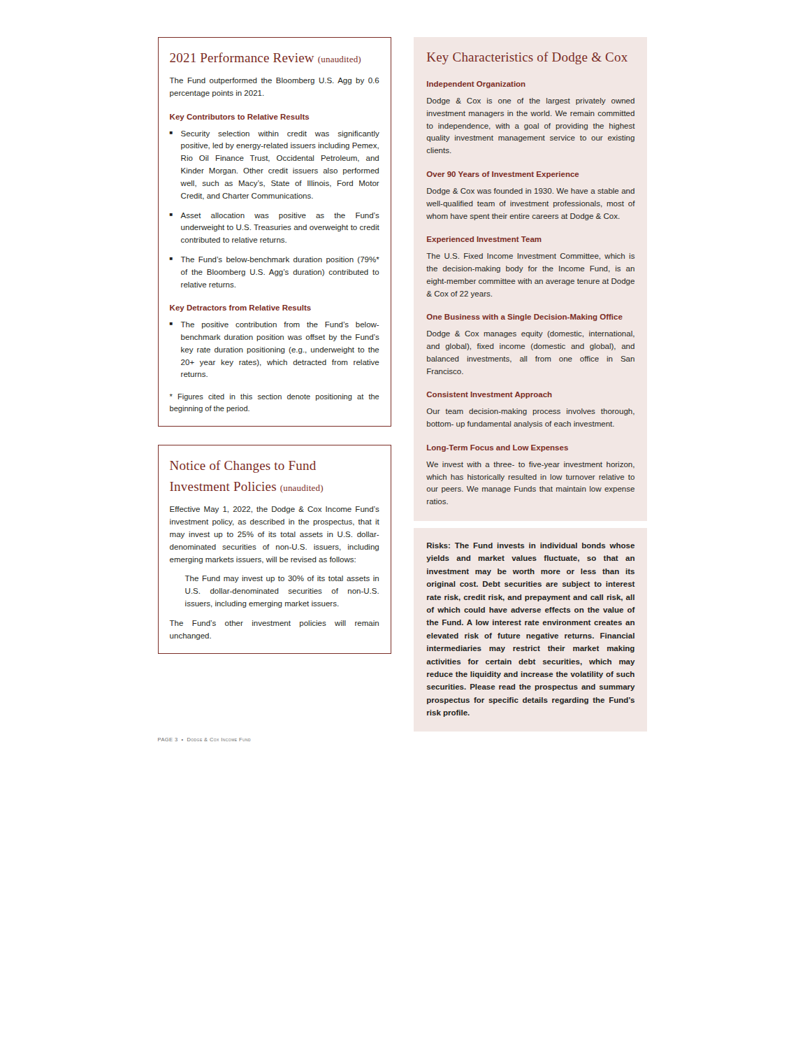2021 Performance Review (unaudited)
The Fund outperformed the Bloomberg U.S. Agg by 0.6 percentage points in 2021.
Key Contributors to Relative Results
Security selection within credit was significantly positive, led by energy-related issuers including Pemex, Rio Oil Finance Trust, Occidental Petroleum, and Kinder Morgan. Other credit issuers also performed well, such as Macy’s, State of Illinois, Ford Motor Credit, and Charter Communications.
Asset allocation was positive as the Fund’s underweight to U.S. Treasuries and overweight to credit contributed to relative returns.
The Fund’s below-benchmark duration position (79%* of the Bloomberg U.S. Agg’s duration) contributed to relative returns.
Key Detractors from Relative Results
The positive contribution from the Fund’s below-benchmark duration position was offset by the Fund’s key rate duration positioning (e.g., underweight to the 20+ year key rates), which detracted from relative returns.
* Figures cited in this section denote positioning at the beginning of the period.
Notice of Changes to Fund Investment Policies (unaudited)
Effective May 1, 2022, the Dodge & Cox Income Fund’s investment policy, as described in the prospectus, that it may invest up to 25% of its total assets in U.S. dollar-denominated securities of non-U.S. issuers, including emerging markets issuers, will be revised as follows:
The Fund may invest up to 30% of its total assets in U.S. dollar-denominated securities of non-U.S. issuers, including emerging market issuers.
The Fund’s other investment policies will remain unchanged.
Key Characteristics of Dodge & Cox
Independent Organization
Dodge & Cox is one of the largest privately owned investment managers in the world. We remain committed to independence, with a goal of providing the highest quality investment management service to our existing clients.
Over 90 Years of Investment Experience
Dodge & Cox was founded in 1930. We have a stable and well-qualified team of investment professionals, most of whom have spent their entire careers at Dodge & Cox.
Experienced Investment Team
The U.S. Fixed Income Investment Committee, which is the decision-making body for the Income Fund, is an eight-member committee with an average tenure at Dodge & Cox of 22 years.
One Business with a Single Decision-Making Office
Dodge & Cox manages equity (domestic, international, and global), fixed income (domestic and global), and balanced investments, all from one office in San Francisco.
Consistent Investment Approach
Our team decision-making process involves thorough, bottom- up fundamental analysis of each investment.
Long-Term Focus and Low Expenses
We invest with a three- to five-year investment horizon, which has historically resulted in low turnover relative to our peers. We manage Funds that maintain low expense ratios.
Risks: The Fund invests in individual bonds whose yields and market values fluctuate, so that an investment may be worth more or less than its original cost. Debt securities are subject to interest rate risk, credit risk, and prepayment and call risk, all of which could have adverse effects on the value of the Fund. A low interest rate environment creates an elevated risk of future negative returns. Financial intermediaries may restrict their market making activities for certain debt securities, which may reduce the liquidity and increase the volatility of such securities. Please read the prospectus and summary prospectus for specific details regarding the Fund’s risk profile.
PAGE 3 • Dodge & Cox Income Fund